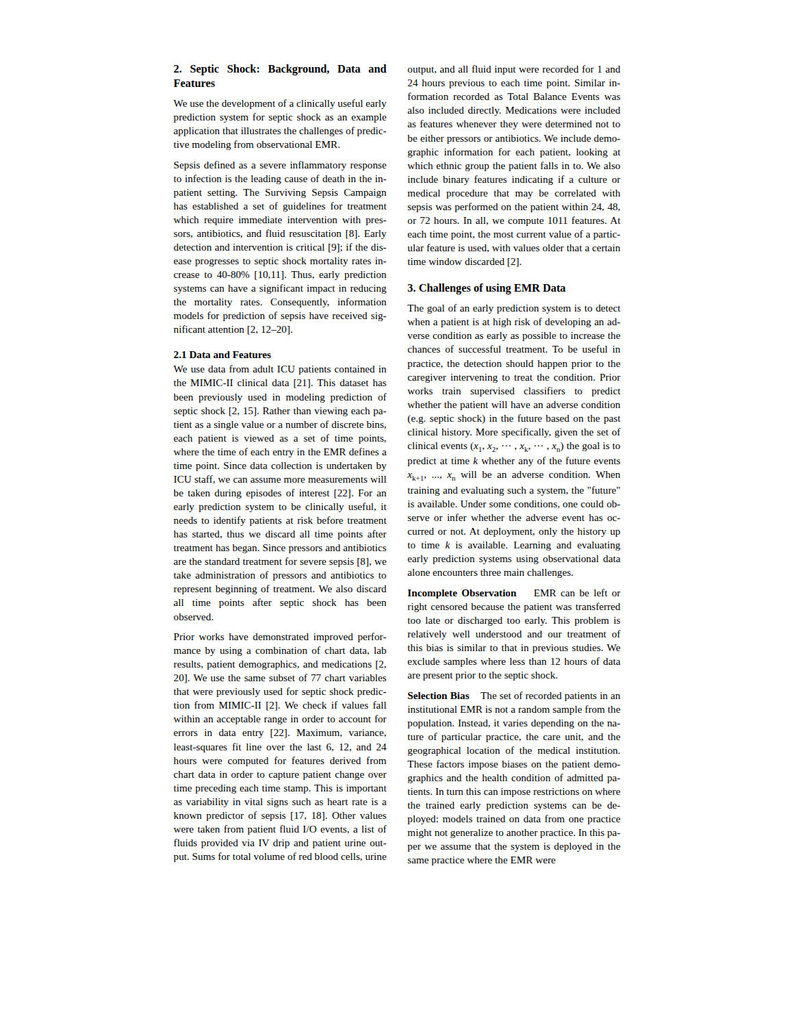2. Septic Shock: Background, Data and Features
We use the development of a clinically useful early prediction system for septic shock as an example application that illustrates the challenges of predictive modeling from observational EMR.
Sepsis defined as a severe inflammatory response to infection is the leading cause of death in the inpatient setting. The Surviving Sepsis Campaign has established a set of guidelines for treatment which require immediate intervention with pressors, antibiotics, and fluid resuscitation [8]. Early detection and intervention is critical [9]; if the disease progresses to septic shock mortality rates increase to 40-80% [10,11]. Thus, early prediction systems can have a significant impact in reducing the mortality rates. Consequently, information models for prediction of sepsis have received significant attention [2, 12–20].
2.1 Data and Features
We use data from adult ICU patients contained in the MIMIC-II clinical data [21]. This dataset has been previously used in modeling prediction of septic shock [2, 15]. Rather than viewing each patient as a single value or a number of discrete bins, each patient is viewed as a set of time points, where the time of each entry in the EMR defines a time point. Since data collection is undertaken by ICU staff, we can assume more measurements will be taken during episodes of interest [22]. For an early prediction system to be clinically useful, it needs to identify patients at risk before treatment has started, thus we discard all time points after treatment has began. Since pressors and antibiotics are the standard treatment for severe sepsis [8], we take administration of pressors and antibiotics to represent beginning of treatment. We also discard all time points after septic shock has been observed.
Prior works have demonstrated improved performance by using a combination of chart data, lab results, patient demographics, and medications [2, 20]. We use the same subset of 77 chart variables that were previously used for septic shock prediction from MIMIC-II [2]. We check if values fall within an acceptable range in order to account for errors in data entry [22]. Maximum, variance, least-squares fit line over the last 6, 12, and 24 hours were computed for features derived from chart data in order to capture patient change over time preceding each time stamp. This is important as variability in vital signs such as heart rate is a known predictor of sepsis [17, 18]. Other values were taken from patient fluid I/O events, a list of fluids provided via IV drip and patient urine output. Sums for total volume of red blood cells, urine output, and all fluid input were recorded for 1 and 24 hours previous to each time point. Similar information recorded as Total Balance Events was also included directly. Medications were included as features whenever they were determined not to be either pressors or antibiotics. We include demographic information for each patient, looking at which ethnic group the patient falls in to. We also include binary features indicating if a culture or medical procedure that may be correlated with sepsis was performed on the patient within 24, 48, or 72 hours. In all, we compute 1011 features. At each time point, the most current value of a particular feature is used, with values older that a certain time window discarded [2].
3. Challenges of using EMR Data
The goal of an early prediction system is to detect when a patient is at high risk of developing an adverse condition as early as possible to increase the chances of successful treatment. To be useful in practice, the detection should happen prior to the caregiver intervening to treat the condition. Prior works train supervised classifiers to predict whether the patient will have an adverse condition (e.g. septic shock) in the future based on the past clinical history. More specifically, given the set of clinical events (x1, x2, ··· , xk, ··· , xn) the goal is to predict at time k whether any of the future events xk+1, ..., xn will be an adverse condition. When training and evaluating such a system, the "future" is available. Under some conditions, one could observe or infer whether the adverse event has occurred or not. At deployment, only the history up to time k is available. Learning and evaluating early prediction systems using observational data alone encounters three main challenges.
Incomplete Observation EMR can be left or right censored because the patient was transferred too late or discharged too early. This problem is relatively well understood and our treatment of this bias is similar to that in previous studies. We exclude samples where less than 12 hours of data are present prior to the septic shock.
Selection Bias The set of recorded patients in an institutional EMR is not a random sample from the population. Instead, it varies depending on the nature of particular practice, the care unit, and the geographical location of the medical institution. These factors impose biases on the patient demographics and the health condition of admitted patients. In turn this can impose restrictions on where the trained early prediction systems can be deployed: models trained on data from one practice might not generalize to another practice. In this paper we assume that the system is deployed in the same practice where the EMR were